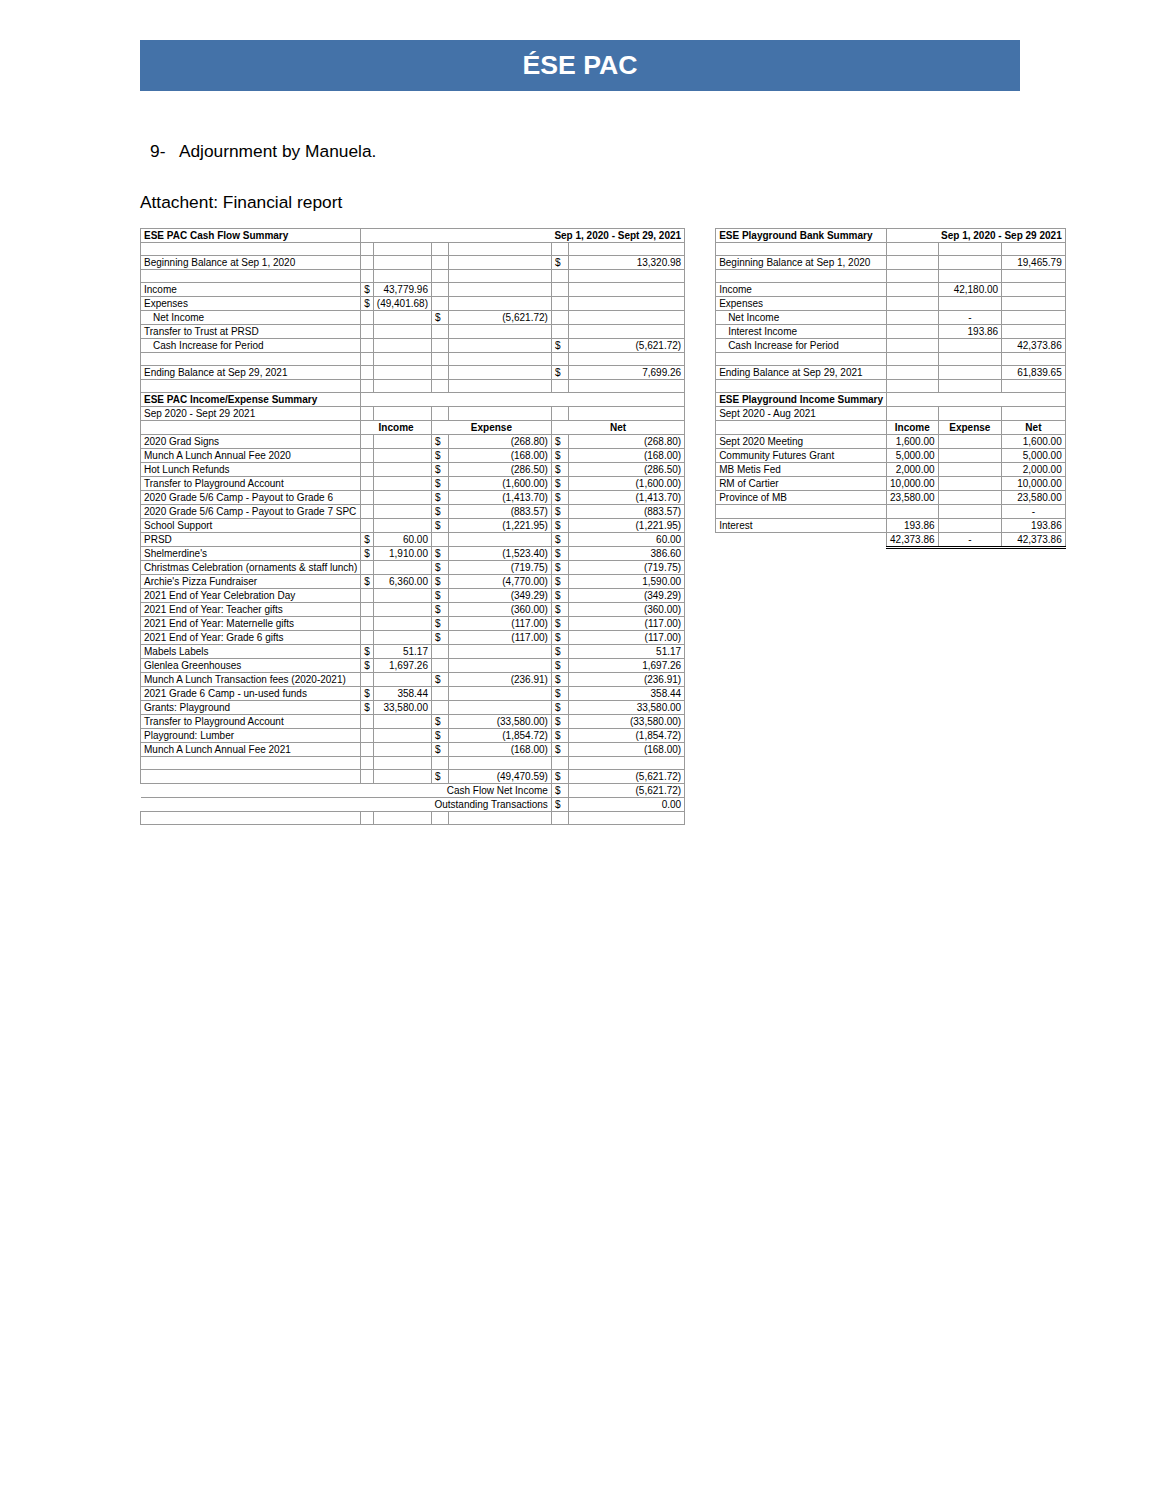ÉSE PAC
9- Adjournment by Manuela.
Attachent: Financial report
| ESE PAC Cash Flow Summary | | | | | Sep 1, 2020 - Sept 29, 2021 |
| --- | --- | --- | --- | --- | --- |
| Beginning Balance at Sep 1, 2020 | | | | | $ | 13,320.98 |
| Income | $ | 43,779.96 | | | | |
| Expenses | $ | (49,401.68) | | | | |
| Net Income | | | $ | (5,621.72) | | |
| Transfer to Trust at PRSD | | | | | | |
| Cash Increase for Period | | | | | $ | (5,621.72) |
| Ending Balance at Sep 29, 2021 | | | | | $ | 7,699.26 |
| ESE PAC Income/Expense Summary | | | | | | |
| Sep 2020 - Sept 29 2021 | | | | | | |
| | Income | Expense | Net |
| 2020 Grad Signs | | | $ | (268.80) | $ | (268.80) |
| Munch A Lunch Annual Fee 2020 | | | $ | (168.00) | $ | (168.00) |
| Hot Lunch Refunds | | | $ | (286.50) | $ | (286.50) |
| Transfer to Playground Account | | | $ | (1,600.00) | $ | (1,600.00) |
| 2020 Grade 5/6 Camp - Payout to Grade 6 | | | $ | (1,413.70) | $ | (1,413.70) |
| 2020 Grade 5/6 Camp - Payout to Grade 7 SPC | | | $ | (883.57) | $ | (883.57) |
| School Support | | | $ | (1,221.95) | $ | (1,221.95) |
| PRSD | $ | 60.00 | | | $ | 60.00 |
| Shelmerdine's | $ | 1,910.00 | $ | (1,523.40) | $ | 386.60 |
| Christmas Celebration (ornaments & staff lunch) | | | $ | (719.75) | $ | (719.75) |
| Archie's Pizza Fundraiser | $ | 6,360.00 | $ | (4,770.00) | $ | 1,590.00 |
| 2021 End of Year Celebration Day | | | $ | (349.29) | $ | (349.29) |
| 2021 End of Year: Teacher gifts | | | $ | (360.00) | $ | (360.00) |
| 2021 End of Year: Maternelle gifts | | | $ | (117.00) | $ | (117.00) |
| 2021 End of Year: Grade 6 gifts | | | $ | (117.00) | $ | (117.00) |
| Mabels Labels | $ | 51.17 | | | $ | 51.17 |
| Glenlea Greenhouses | $ | 1,697.26 | | | $ | 1,697.26 |
| Munch A Lunch Transaction fees (2020-2021) | | | $ | (236.91) | $ | (236.91) |
| 2021 Grade 6 Camp - un-used funds | $ | 358.44 | | | $ | 358.44 |
| Grants: Playground | $ | 33,580.00 | | | $ | 33,580.00 |
| Transfer to Playground Account | | | $ | (33,580.00) | $ | (33,580.00) |
| Playground: Lumber | | | $ | (1,854.72) | $ | (1,854.72) |
| Munch A Lunch Annual Fee 2021 | | | $ | (168.00) | $ | (168.00) |
| | | | $ | (49,470.59) | $ | (5,621.72) |
| | | | Cash Flow Net Income | $ | (5,621.72) |
| | | | Outstanding Transactions | $ | 0.00 |
| ESE Playground Bank Summary | | Sep 1, 2020 - Sep 29 2021 |
| --- | --- | --- |
| Beginning Balance at Sep 1, 2020 | | | 19,465.79 |
| Income | | 42,180.00 | |
| Expenses | | | |
| Net Income | | - | |
| Interest Income | | 193.86 | |
| Cash Increase for Period | | | 42,373.86 |
| Ending Balance at Sep 29, 2021 | | | 61,839.65 |
| ESE Playground Income Summary | | | |
| Sept 2020 - Aug 2021 | | | |
| | Income | Expense | Net |
| Sept 2020 Meeting | 1,600.00 | | 1,600.00 |
| Community Futures Grant | 5,000.00 | | 5,000.00 |
| MB Metis Fed | 2,000.00 | | 2,000.00 |
| RM of Cartier | 10,000.00 | | 10,000.00 |
| Province of MB | 23,580.00 | | 23,580.00 |
| | | | - |
| Interest | 193.86 | | 193.86 |
| | 42,373.86 | - | 42,373.86 |